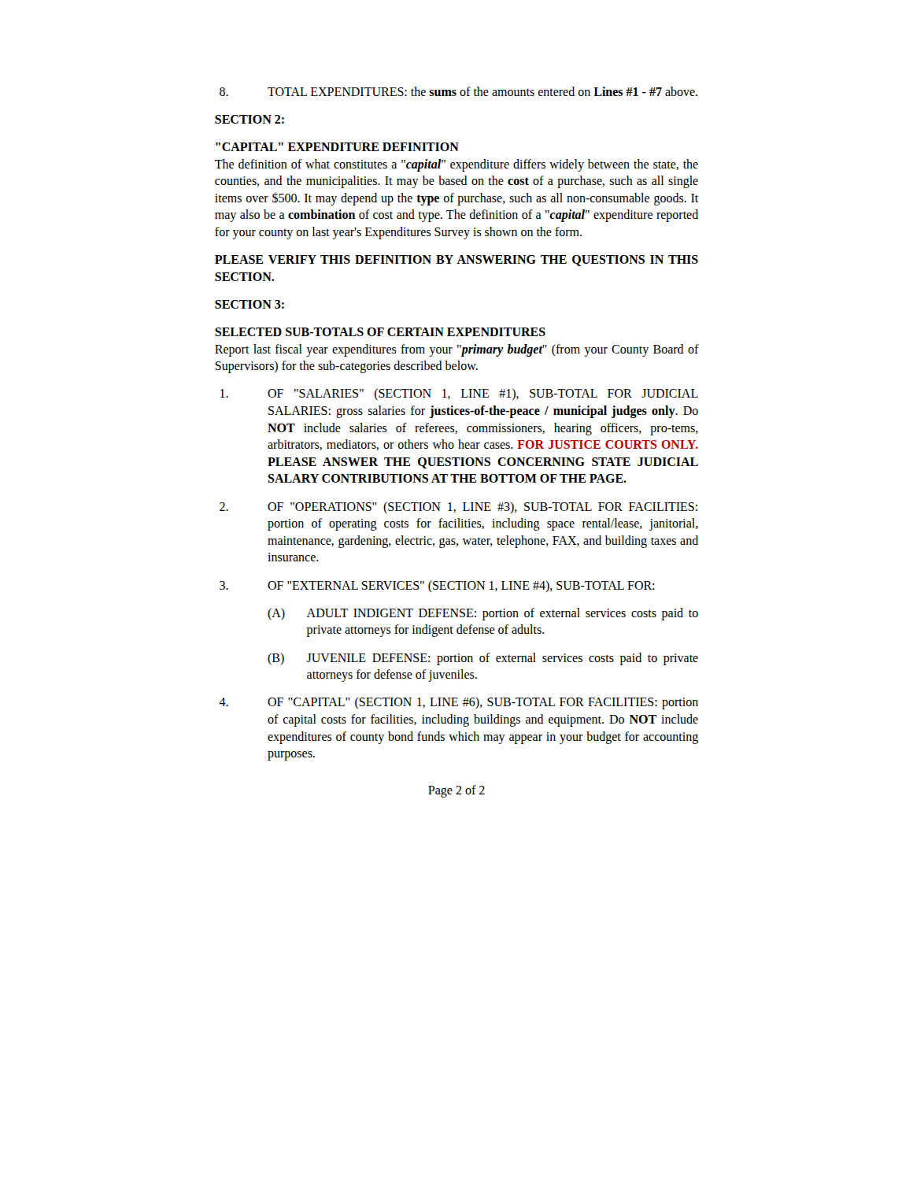8.
TOTAL EXPENDITURES: the sums of the amounts entered on Lines #1 - #7 above.
SECTION 2:
"CAPITAL" EXPENDITURE DEFINITION
The definition of what constitutes a "capital" expenditure differs widely between the state, the counties, and the municipalities. It may be based on the cost of a purchase, such as all single items over $500. It may depend up the type of purchase, such as all non-consumable goods. It may also be a combination of cost and type. The definition of a "capital" expenditure reported for your county on last year's Expenditures Survey is shown on the form.
PLEASE VERIFY THIS DEFINITION BY ANSWERING THE QUESTIONS IN THIS SECTION.
SECTION 3:
SELECTED SUB-TOTALS OF CERTAIN EXPENDITURES
Report last fiscal year expenditures from your "primary budget" (from your County Board of Supervisors) for the sub-categories described below.
1.
OF "SALARIES" (SECTION 1, LINE #1), SUB-TOTAL FOR JUDICIAL SALARIES: gross salaries for justices-of-the-peace / municipal judges only. Do NOT include salaries of referees, commissioners, hearing officers, pro-tems, arbitrators, mediators, or others who hear cases. FOR JUSTICE COURTS ONLY. PLEASE ANSWER THE QUESTIONS CONCERNING STATE JUDICIAL SALARY CONTRIBUTIONS AT THE BOTTOM OF THE PAGE.
2.
OF "OPERATIONS" (SECTION 1, LINE #3), SUB-TOTAL FOR FACILITIES: portion of operating costs for facilities, including space rental/lease, janitorial, maintenance, gardening, electric, gas, water, telephone, FAX, and building taxes and insurance.
3.
OF "EXTERNAL SERVICES" (SECTION 1, LINE #4), SUB-TOTAL FOR:
(A)
ADULT INDIGENT DEFENSE: portion of external services costs paid to private attorneys for indigent defense of adults.
(B)
JUVENILE DEFENSE: portion of external services costs paid to private attorneys for defense of juveniles.
4.
OF "CAPITAL" (SECTION 1, LINE #6), SUB-TOTAL FOR FACILITIES: portion of capital costs for facilities, including buildings and equipment. Do NOT include expenditures of county bond funds which may appear in your budget for accounting purposes.
Page 2 of 2